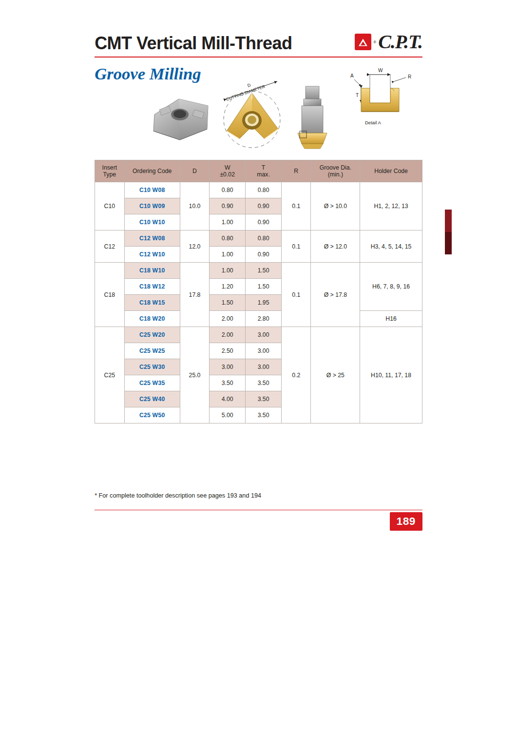CMT Vertical Mill-Thread
® C.P.T.
Groove Milling
D CUTTING DIAMETER W R A T Detail A
| Insert Type | Ordering Code | D | W ±0.02 | T max. | R | Groove Dia. (min.) | Holder Code |
| --- | --- | --- | --- | --- | --- | --- | --- |
| C10 | C10 W08 | 10.0 | 0.80 | 0.80 | 0.1 | Ø > 10.0 | H1, 2, 12, 13 |
| C10 W09 | 0.90 | 0.90 |
| C10 W10 | 1.00 | 0.90 |
| C12 | C12 W08 | 12.0 | 0.80 | 0.80 | 0.1 | Ø > 12.0 | H3, 4, 5, 14, 15 |
| C12 W10 | 1.00 | 0.90 |
| C18 | C18 W10 | 17.8 | 1.00 | 1.50 | 0.1 | Ø > 17.8 | H6, 7, 8, 9, 16 |
| C18 W12 | 1.20 | 1.50 |
| C18 W15 | 1.50 | 1.95 |
| C18 W20 | 2.00 | 2.80 | H16 |
| C25 | C25 W20 | 25.0 | 2.00 | 3.00 | 0.2 | Ø > 25 | H10, 11, 17, 18 |
| C25 W25 | 2.50 | 3.00 |
| C25 W30 | 3.00 | 3.00 |
| C25 W35 | 3.50 | 3.50 |
| C25 W40 | 4.00 | 3.50 |
| C25 W50 | 5.00 | 3.50 |
* For complete toolholder description see pages 193 and 194
189